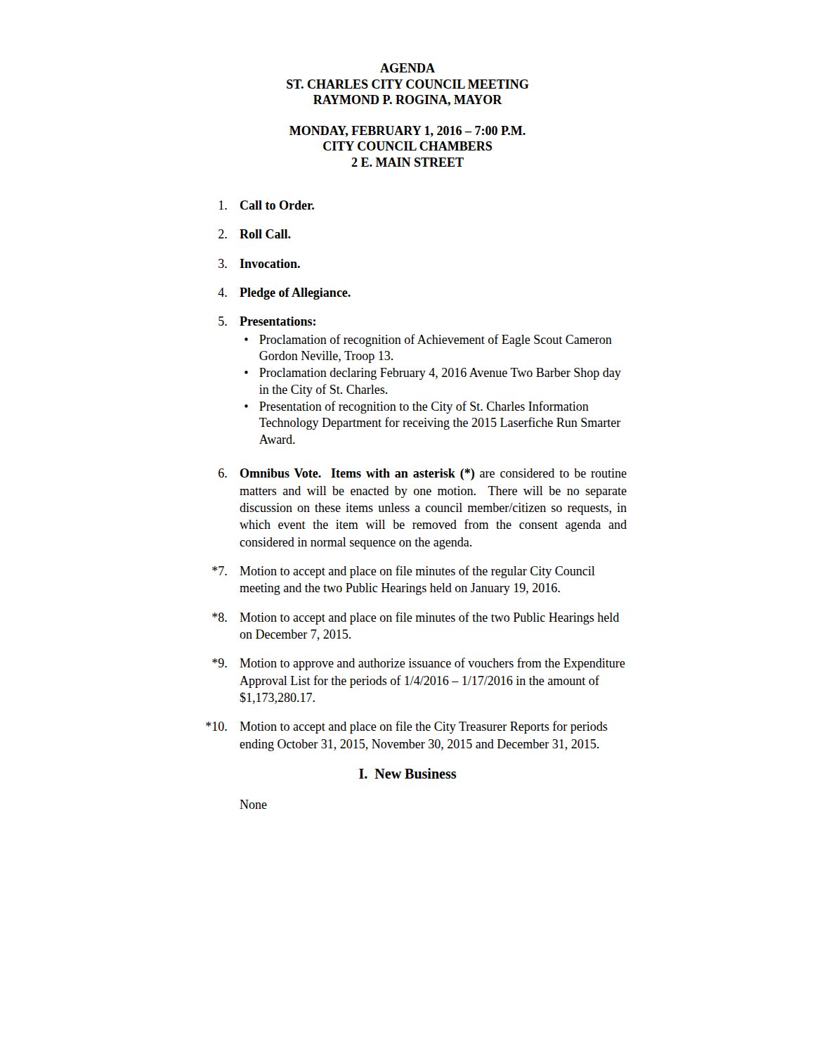AGENDA
ST. CHARLES CITY COUNCIL MEETING
RAYMOND P. ROGINA, MAYOR
MONDAY, FEBRUARY 1, 2016 – 7:00 P.M.
CITY COUNCIL CHAMBERS
2 E. MAIN STREET
1. Call to Order.
2. Roll Call.
3. Invocation.
4. Pledge of Allegiance.
5. Presentations:
Proclamation of recognition of Achievement of Eagle Scout Cameron Gordon Neville, Troop 13.
Proclamation declaring February 4, 2016 Avenue Two Barber Shop day in the City of St. Charles.
Presentation of recognition to the City of St. Charles Information Technology Department for receiving the 2015 Laserfiche Run Smarter Award.
6. Omnibus Vote. Items with an asterisk (*) are considered to be routine matters and will be enacted by one motion. There will be no separate discussion on these items unless a council member/citizen so requests, in which event the item will be removed from the consent agenda and considered in normal sequence on the agenda.
*7. Motion to accept and place on file minutes of the regular City Council meeting and the two Public Hearings held on January 19, 2016.
*8. Motion to accept and place on file minutes of the two Public Hearings held on December 7, 2015.
*9. Motion to approve and authorize issuance of vouchers from the Expenditure Approval List for the periods of 1/4/2016 – 1/17/2016 in the amount of $1,173,280.17.
*10. Motion to accept and place on file the City Treasurer Reports for periods ending October 31, 2015, November 30, 2015 and December 31, 2015.
I. New Business
None